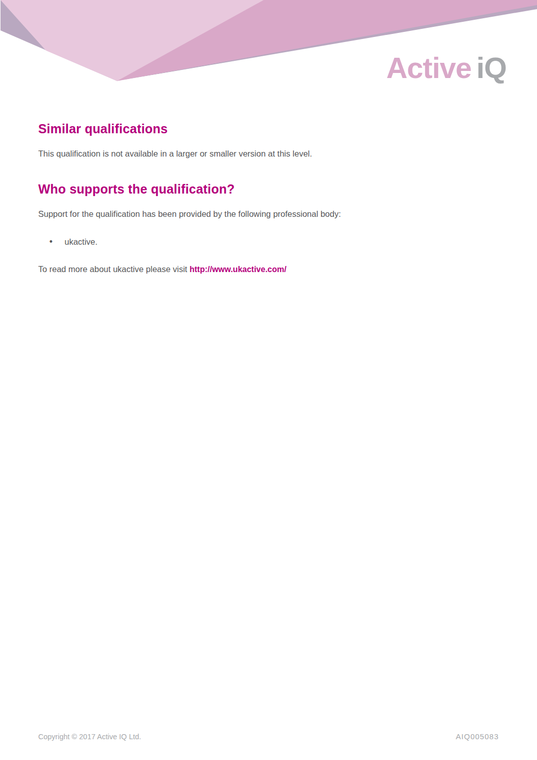Active iQ
Similar qualifications
This qualification is not available in a larger or smaller version at this level.
Who supports the qualification?
Support for the qualification has been provided by the following professional body:
ukactive.
To read more about ukactive please visit http://www.ukactive.com/
Copyright © 2017 Active IQ Ltd.
AIQ005083